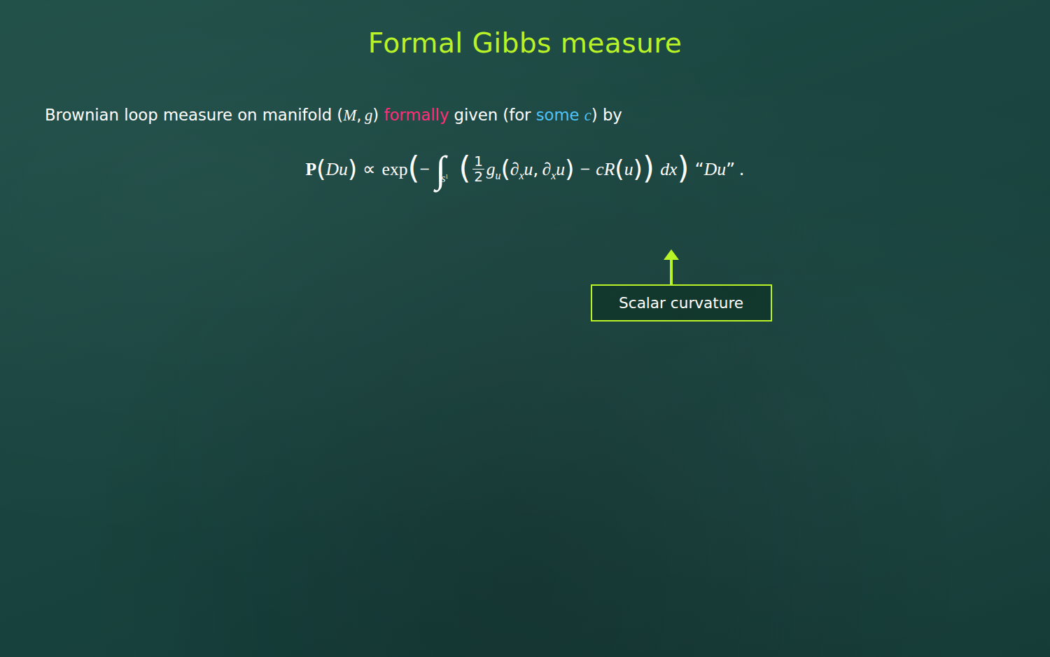Formal Gibbs measure
Brownian loop measure on manifold (M, g) formally given (for some c) by
P(Du) ∝ exp(− ∫S1 (12 gu(∂xu, ∂xu) − cR(u)) dx) “Du” .
Scalar curvature